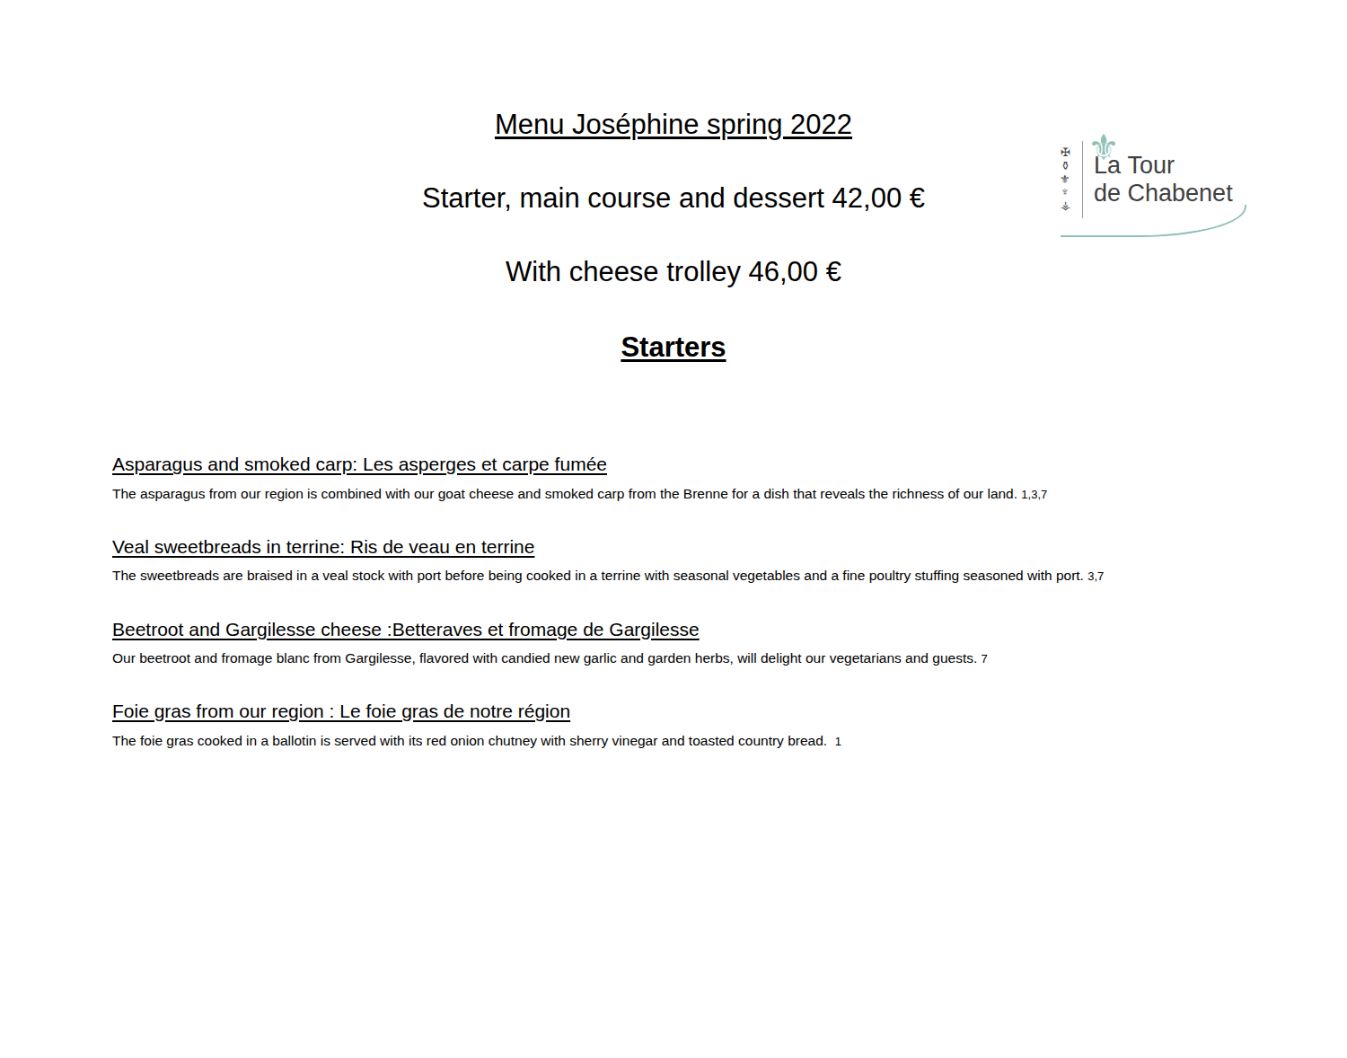✠
⚱
⚜
♆
⚶
La Tour
de Chabenet
⚜
Menu Joséphine spring 2022
Starter, main course and dessert 42,00 €
With cheese trolley 46,00 €
Starters
Asparagus and smoked carp: Les asperges et carpe fumée
The asparagus from our region is combined with our goat cheese and smoked carp from the Brenne for a dish that reveals the richness of our land. 1,3,7
Veal sweetbreads in terrine: Ris de veau en terrine
The sweetbreads are braised in a veal stock with port before being cooked in a terrine with seasonal vegetables and a fine poultry stuffing seasoned with port. 3,7
Beetroot and Gargilesse cheese :Betteraves et fromage de Gargilesse
Our beetroot and fromage blanc from Gargilesse, flavored with candied new garlic and garden herbs, will delight our vegetarians and guests. 7
Foie gras from our region : Le foie gras de notre région
The foie gras cooked in a ballotin is served with its red onion chutney with sherry vinegar and toasted country bread. 1